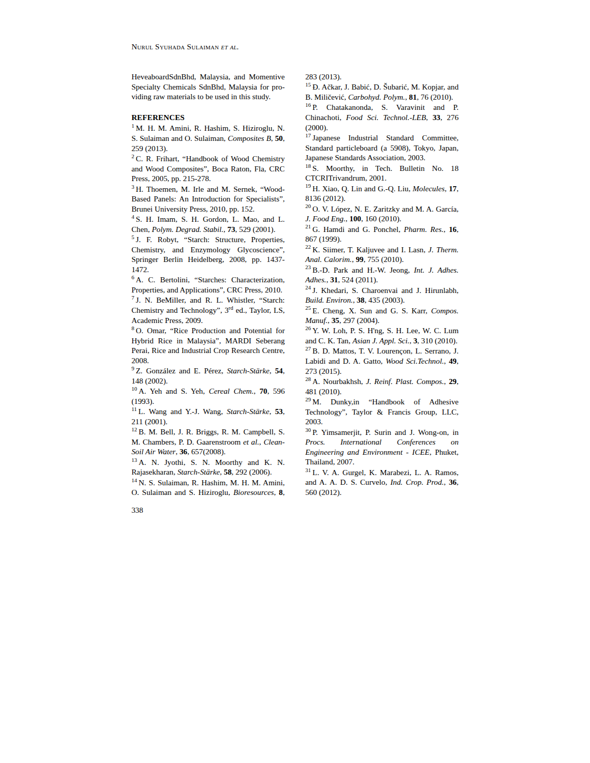Nurul Syuhada Sulaiman et al.
HeveaboardSdnBhd, Malaysia, and Momentive Specialty Chemicals SdnBhd, Malaysia for providing raw materials to be used in this study.
References
M. H. M. Amini, R. Hashim, S. Hiziroglu, N. S. Sulaiman and O. Sulaiman, Composites B, 50, 259 (2013).
C. R. Frihart, “Handbook of Wood Chemistry and Wood Composites”, Boca Raton, Fla, CRC Press, 2005, pp. 215-278.
H. Thoemen, M. Irle and M. Sernek, “Wood-Based Panels: An Introduction for Specialists”, Brunei University Press, 2010, pp. 152.
S. H. Imam, S. H. Gordon, L. Mao, and L. Chen, Polym. Degrad. Stabil., 73, 529 (2001).
J. F. Robyt, “Starch: Structure, Properties, Chemistry, and Enzymology Glycoscience”, Springer Berlin Heidelberg, 2008, pp. 1437-1472.
A. C. Bertolini, “Starches: Characterization, Properties, and Applications”, CRC Press, 2010.
J. N. BeMiller, and R. L. Whistler, “Starch: Chemistry and Technology”, 3rd ed., Taylor, LS, Academic Press, 2009.
O. Omar, “Rice Production and Potential for Hybrid Rice in Malaysia”, MARDI Seberang Perai, Rice and Industrial Crop Research Centre, 2008.
Z. González and E. Pérez, Starch-Stärke, 54, 148 (2002).
A. Yeh and S. Yeh, Cereal Chem., 70, 596 (1993).
L. Wang and Y.-J. Wang, Starch-Stärke, 53, 211 (2001).
B. M. Bell, J. R. Briggs, R. M. Campbell, S. M. Chambers, P. D. Gaarenstroom et al., Clean-Soil Air Water, 36, 657(2008).
A. N. Jyothi, S. N. Moorthy and K. N. Rajasekharan, Starch-Stärke, 58, 292 (2006).
N. S. Sulaiman, R. Hashim, M. H. M. Amini, O. Sulaiman and S. Hiziroglu, Bioresources, 8, 283 (2013).
Đ. Ačkar, J. Babić, D. Šubarić, M. Kopjar, and B. Miličević, Carbohyd. Polym., 81, 76 (2010).
P. Chatakanonda, S. Varavinit and P. Chinachoti, Food Sci. Technol.-LEB, 33, 276 (2000).
Japanese Industrial Standard Committee, Standard particleboard (a 5908), Tokyo, Japan, Japanese Standards Association, 2003.
S. Moorthy, in Tech. Bulletin No. 18 CTCRITrivandrum, 2001.
H. Xiao, Q. Lin and G.-Q. Liu, Molecules, 17, 8136 (2012).
O. V. López, N. E. Zaritzky and M. A. García, J. Food Eng., 100, 160 (2010).
G. Hamdi and G. Ponchel, Pharm. Res., 16, 867 (1999).
K. Siimer, T. Kaljuvee and I. Lasn, J. Therm. Anal. Calorim., 99, 755 (2010).
B.-D. Park and H.-W. Jeong, Int. J. Adhes. Adhes., 31, 524 (2011).
J. Khedari, S. Charoenvai and J. Hirunlabh, Build. Environ., 38, 435 (2003).
E. Cheng, X. Sun and G. S. Karr, Compos. Manuf., 35, 297 (2004).
Y. W. Loh, P. S. H'ng, S. H. Lee, W. C. Lum and C. K. Tan, Asian J. Appl. Sci., 3, 310 (2010).
B. D. Mattos, T. V. Lourençon, L. Serrano, J. Labidi and D. A. Gatto, Wood Sci.Technol., 49, 273 (2015).
A. Nourbakhsh, J. Reinf. Plast. Compos., 29, 481 (2010).
M. Dunky,in “Handbook of Adhesive Technology”, Taylor & Francis Group, LLC, 2003.
P. Yimsamerjit, P. Surin and J. Wong-on, in Procs. International Conferences on Engineering and Environment - ICEE, Phuket, Thailand, 2007.
L. V. A. Gurgel, K. Marabezi, L. A. Ramos, and A. A. D. S. Curvelo, Ind. Crop. Prod., 36, 560 (2012).
338